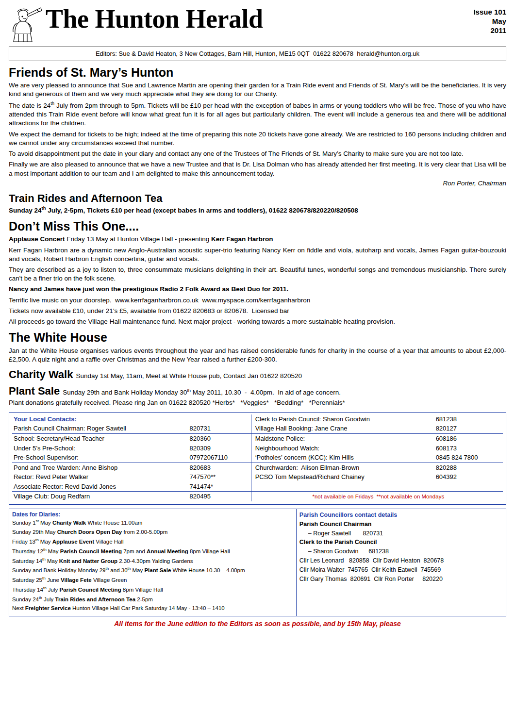The Hunton Herald
Issue 101
May
2011
Editors: Sue & David Heaton, 3 New Cottages, Barn Hill, Hunton, ME15 0QT 01622 820678 herald@hunton.org.uk
Friends of St. Mary’s Hunton
We are very pleased to announce that Sue and Lawrence Martin are opening their garden for a Train Ride event and Friends of St. Mary’s will be the beneficiaries. It is very kind and generous of them and we very much appreciate what they are doing for our Charity.
The date is 24th July from 2pm through to 5pm. Tickets will be £10 per head with the exception of babes in arms or young toddlers who will be free. Those of you who have attended this Train Ride event before will know what great fun it is for all ages but particularly children. The event will include a generous tea and there will be additional attractions for the children.
We expect the demand for tickets to be high; indeed at the time of preparing this note 20 tickets have gone already. We are restricted to 160 persons including children and we cannot under any circumstances exceed that number.
To avoid disappointment put the date in your diary and contact any one of the Trustees of The Friends of St. Mary’s Charity to make sure you are not too late.
Finally we are also pleased to announce that we have a new Trustee and that is Dr. Lisa Dolman who has already attended her first meeting. It is very clear that Lisa will be a most important addition to our team and I am delighted to make this announcement today.
Ron Porter, Chairman
Train Rides and Afternoon Tea
Sunday 24th July, 2-5pm, Tickets £10 per head (except babes in arms and toddlers), 01622 820678/820220/820508
Don’t Miss This One....
Applause Concert Friday 13 May at Hunton Village Hall - presenting Kerr Fagan Harbron
Kerr Fagan Harbron are a dynamic new Anglo-Australian acoustic super-trio featuring Nancy Kerr on fiddle and viola, autoharp and vocals, James Fagan guitar-bouzouki and vocals, Robert Harbron English concertina, guitar and vocals.
They are described as a joy to listen to, three consummate musicians delighting in their art. Beautiful tunes, wonderful songs and tremendous musicianship. There surely can't be a finer trio on the folk scene.
Nancy and James have just won the prestigious Radio 2 Folk Award as Best Duo for 2011.
Terrific live music on your doorstep. www.kerrfaganharbron.co.uk www.myspace.com/kerrfaganharbron
Tickets now available £10, under 21's £5, available from 01622 820683 or 820678. Licensed bar
All proceeds go toward the Village Hall maintenance fund. Next major project - working towards a more sustainable heating provision.
The White House
Jan at the White House organises various events throughout the year and has raised considerable funds for charity in the course of a year that amounts to about £2,000-£2,500. A quiz night and a raffle over Christmas and the New Year raised a further £200-300.
Charity Walk Sunday 1st May, 11am, Meet at White House pub, Contact Jan 01622 820520
Plant Sale Sunday 29th and Bank Holiday Monday 30th May 2011, 10.30 - 4.00pm. In aid of age concern.
Plant donations gratefully received. Please ring Jan on 01622 820520 *Herbs* *Veggies* *Bedding* *Perennials*
| Your Local Contacts: | Clerk to Parish Council: Sharon Goodwin | 681238 |
| Parish Council Chairman: Roger Sawtell | 820731 | Village Hall Booking: Jane Crane | 820127 |
| School: Secretary/Head Teacher | 820360 | Maidstone Police: | 608186 |
| Under 5’s Pre-School: | 820309 | Neighbourhood Watch: | 608173 |
| Pre-School Supervisor: | 07972067110 | ‘Potholes’ concern (KCC): Kim Hills | 0845 824 7800 |
| Pond and Tree Warden: Anne Bishop | 820683 | Churchwarden: Alison Ellman-Brown | 820288 |
| Rector: Revd Peter Walker | 747570** | PCSO Tom Mepstead/Richard Chainey | 604392 |
| Associate Rector: Revd David Jones | 741474* | | |
| Village Club: Doug Redfarn | 820495 | *not available on Fridays **not available on Mondays |
Dates for Diaries:
Sunday 1st May Charity Walk White House 11.00am
Sunday 29th May Church Doors Open Day from 2.00-5.00pm
Friday 13th May Applause Event Village Hall
Thursday 12th May Parish Council Meeting 7pm and Annual Meeting 8pm Village Hall
Saturday 14th May Knit and Natter Group 2.30-4.30pm Yalding Gardens
Sunday and Bank Holiday Monday 29th and 30th May Plant Sale White House 10.30 – 4.00pm
Saturday 25th June Village Fete Village Green
Thursday 14th July Parish Council Meeting 8pm Village Hall
Sunday 24th July Train Rides and Afternoon Tea 2-5pm
Next Freighter Service Hunton Village Hall Car Park Saturday 14 May - 13:40 – 1410
Parish Councillors contact details
Parish Council Chairman
– Roger Sawtell 820731
Clerk to the Parish Council
– Sharon Goodwin 681238
Cllr Les Leonard 820858 Cllr David Heaton 820678
Cllr Moira Walter 745765 Cllr Keith Eatwell 745569
Cllr Gary Thomas 820691 Cllr Ron Porter 820220
All items for the June edition to the Editors as soon as possible, and by 15th May, please